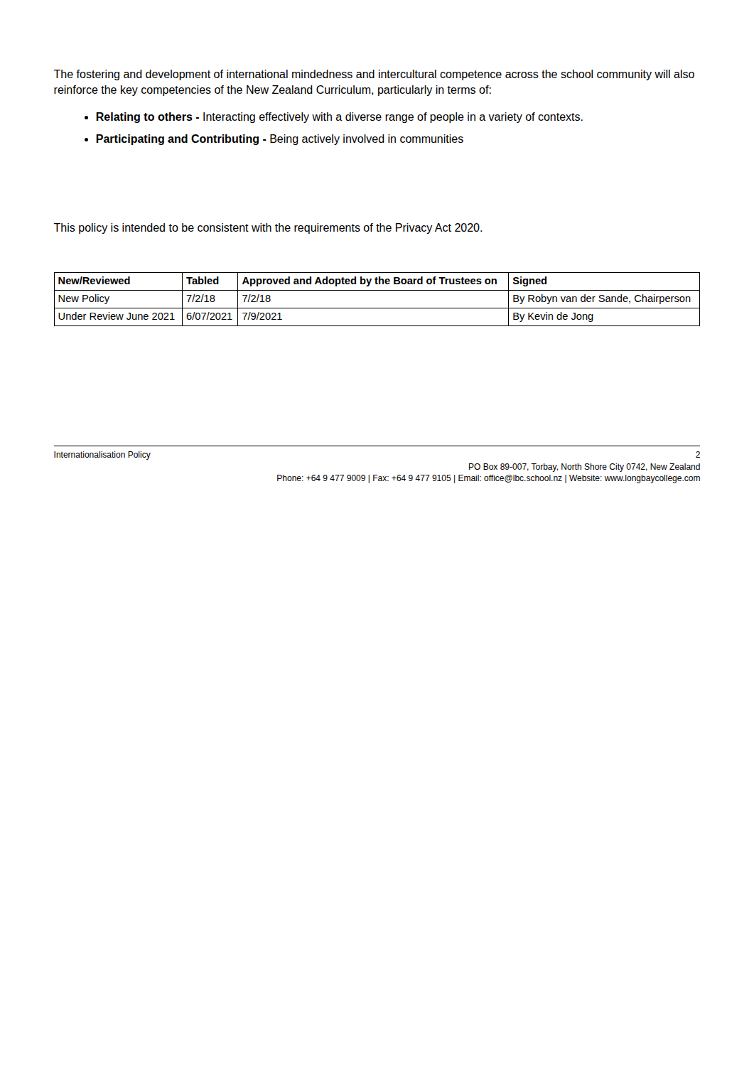The fostering and development of international mindedness and intercultural competence across the school community will also reinforce the key competencies of the New Zealand Curriculum, particularly in terms of:
Relating to others - Interacting effectively with a diverse range of people in a variety of contexts.
Participating and Contributing - Being actively involved in communities
This policy is intended to be consistent with the requirements of the Privacy Act 2020.
| New/Reviewed | Tabled | Approved and Adopted by the Board of Trustees on | Signed |
| --- | --- | --- | --- |
| New Policy | 7/2/18 | 7/2/18 | By Robyn van der Sande, Chairperson |
| Under Review June 2021 | 6/07/2021 | 7/9/2021 | By Kevin de Jong |
Internationalisation Policy 2
PO Box 89-007, Torbay, North Shore City 0742, New Zealand
Phone: +64 9 477 9009 | Fax: +64 9 477 9105 | Email: office@lbc.school.nz | Website: www.longbaycollege.com